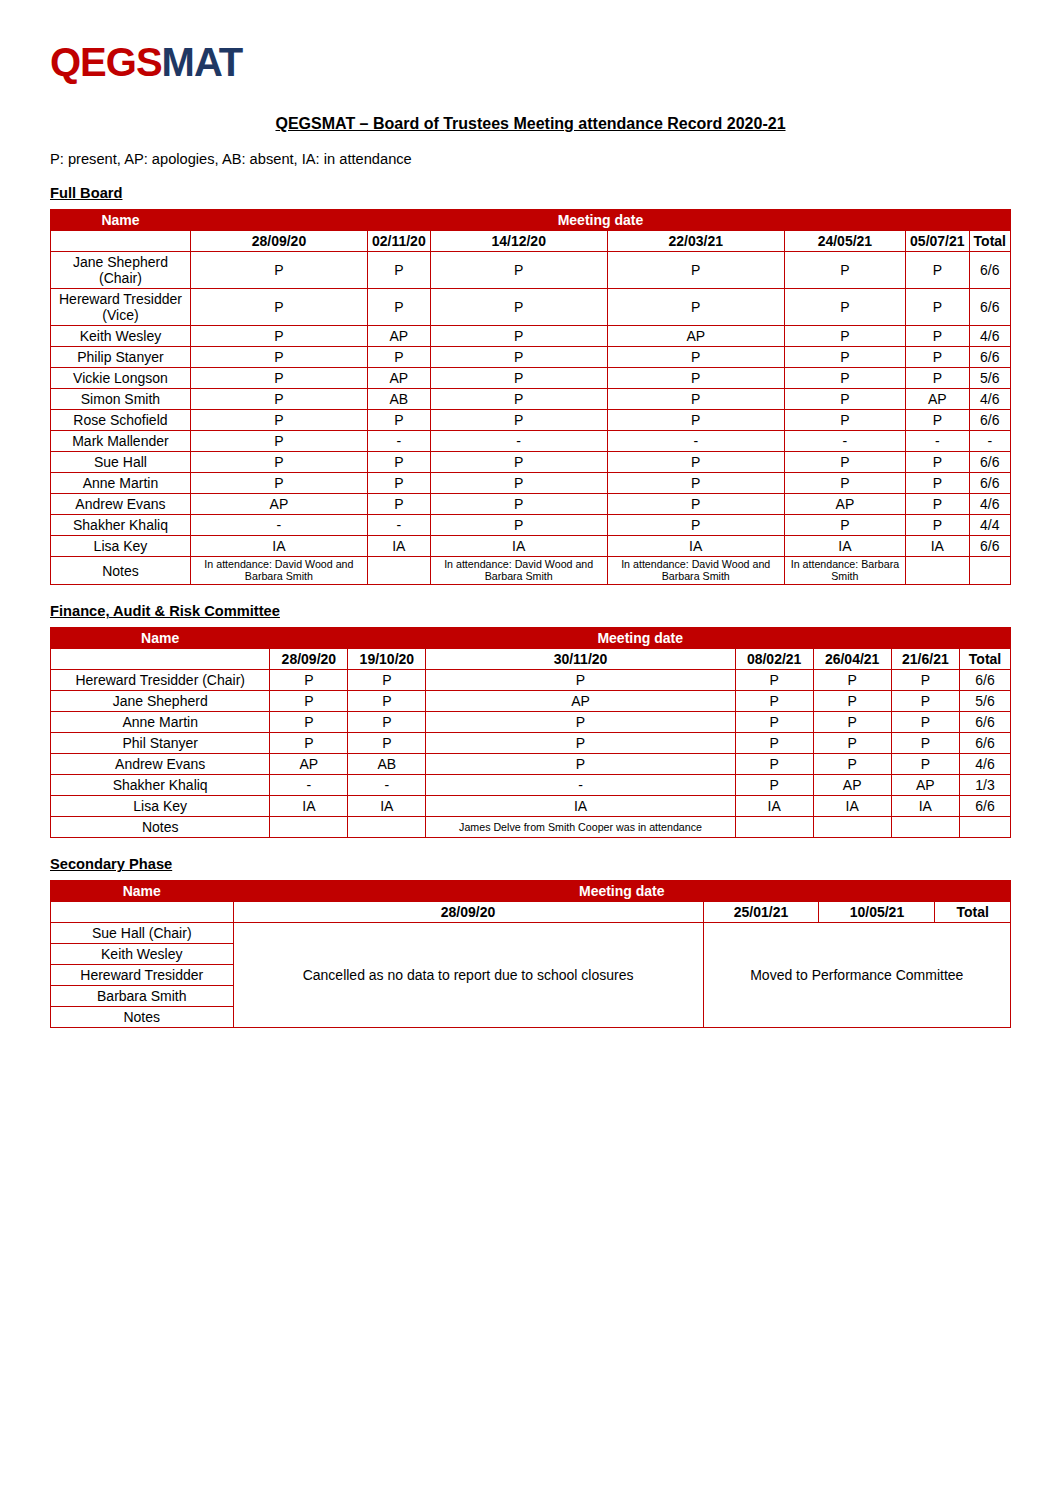QEGS MAT
QEGSMAT – Board of Trustees Meeting attendance Record 2020-21
P: present, AP: apologies, AB: absent, IA: in attendance
Full Board
| Name | Meeting date |
| --- | --- |
| | 28/09/20 | 02/11/20 | 14/12/20 | 22/03/21 | 24/05/21 | 05/07/21 | Total |
| Jane Shepherd (Chair) | P | P | P | P | P | P | 6/6 |
| Hereward Tresidder (Vice) | P | P | P | P | P | P | 6/6 |
| Keith Wesley | P | AP | P | AP | P | P | 4/6 |
| Philip Stanyer | P | P | P | P | P | P | 6/6 |
| Vickie Longson | P | AP | P | P | P | P | 5/6 |
| Simon Smith | P | AB | P | P | P | AP | 4/6 |
| Rose Schofield | P | P | P | P | P | P | 6/6 |
| Mark Mallender | P | - | - | - | - | - | - |
| Sue Hall | P | P | P | P | P | P | 6/6 |
| Anne Martin | P | P | P | P | P | P | 6/6 |
| Andrew Evans | AP | P | P | P | AP | P | 4/6 |
| Shakher Khaliq | - | - | P | P | P | P | 4/4 |
| Lisa Key | IA | IA | IA | IA | IA | IA | 6/6 |
| Notes | In attendance: David Wood and Barbara Smith | | In attendance: David Wood and Barbara Smith | In attendance: David Wood and Barbara Smith | In attendance: Barbara Smith | | |
Finance, Audit & Risk Committee
| Name | Meeting date |
| --- | --- |
| | 28/09/20 | 19/10/20 | 30/11/20 | 08/02/21 | 26/04/21 | 21/6/21 | Total |
| Hereward Tresidder (Chair) | P | P | P | P | P | P | 6/6 |
| Jane Shepherd | P | P | AP | P | P | P | 5/6 |
| Anne Martin | P | P | P | P | P | P | 6/6 |
| Phil Stanyer | P | P | P | P | P | P | 6/6 |
| Andrew Evans | AP | AB | P | P | P | P | 4/6 |
| Shakher Khaliq | - | - | - | P | AP | AP | 1/3 |
| Lisa Key | IA | IA | IA | IA | IA | IA | 6/6 |
| Notes | | | James Delve from Smith Cooper was in attendance | | | | |
Secondary Phase
| Name | Meeting date |
| --- | --- |
| | 28/09/20 | 25/01/21 | 10/05/21 | Total |
| Sue Hall (Chair) | Cancelled as no data to report due to school closures | Moved to Performance Committee |
| Keith Wesley |
| Hereward Tresidder |
| Barbara Smith |
| Notes |